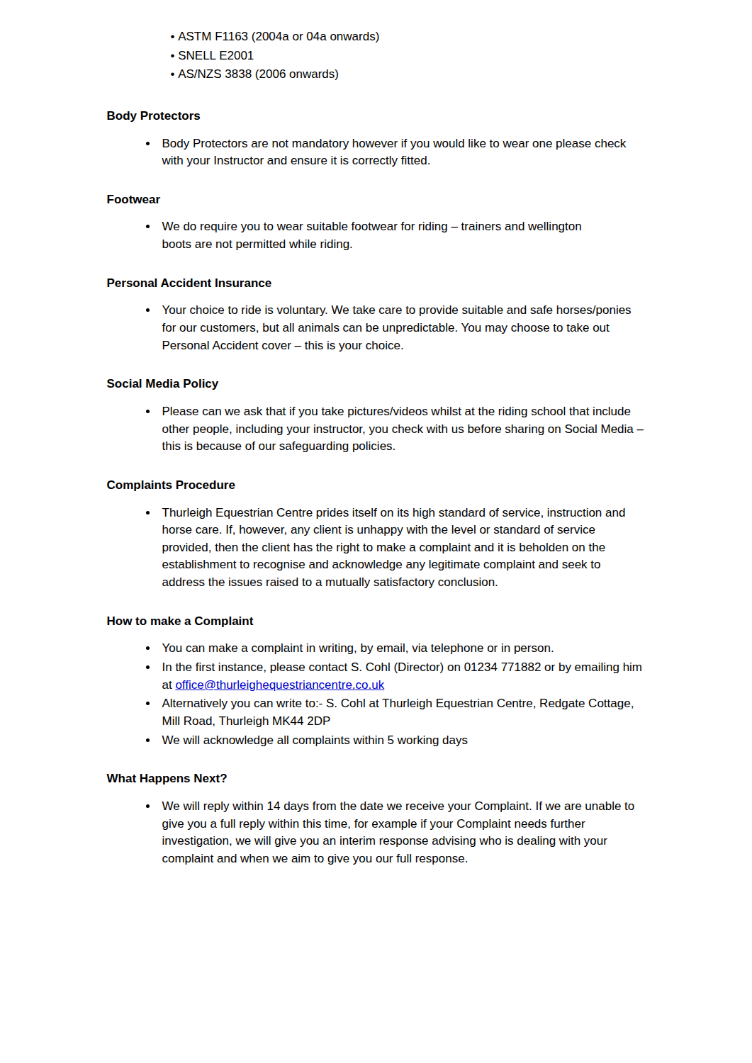ASTM F1163 (2004a or 04a onwards)
SNELL E2001
AS/NZS 3838 (2006 onwards)
Body Protectors
Body Protectors are not mandatory however if you would like to wear one please check with your Instructor and ensure it is correctly fitted.
Footwear
We do require you to wear suitable footwear for riding – trainers and wellington
boots are not permitted while riding.
Personal Accident Insurance
Your choice to ride is voluntary. We take care to provide suitable and safe horses/ponies for our customers, but all animals can be unpredictable. You may choose to take out Personal Accident cover – this is your choice.
Social Media Policy
Please can we ask that if you take pictures/videos whilst at the riding school that include other people, including your instructor, you check with us before sharing on Social Media – this is because of our safeguarding policies.
Complaints Procedure
Thurleigh Equestrian Centre prides itself on its high standard of service, instruction and horse care. If, however, any client is unhappy with the level or standard of service provided, then the client has the right to make a complaint and it is beholden on the establishment to recognise and acknowledge any legitimate complaint and seek to address the issues raised to a mutually satisfactory conclusion.
How to make a Complaint
You can make a complaint in writing, by email, via telephone or in person.
In the first instance, please contact S. Cohl (Director) on 01234 771882 or by emailing him at office@thurleighequestriancentre.co.uk
Alternatively you can write to:- S. Cohl at Thurleigh Equestrian Centre, Redgate Cottage, Mill Road, Thurleigh MK44 2DP
We will acknowledge all complaints within 5 working days
What Happens Next?
We will reply within 14 days from the date we receive your Complaint. If we are unable to give you a full reply within this time, for example if your Complaint needs further investigation, we will give you an interim response advising who is dealing with your complaint and when we aim to give you our full response.